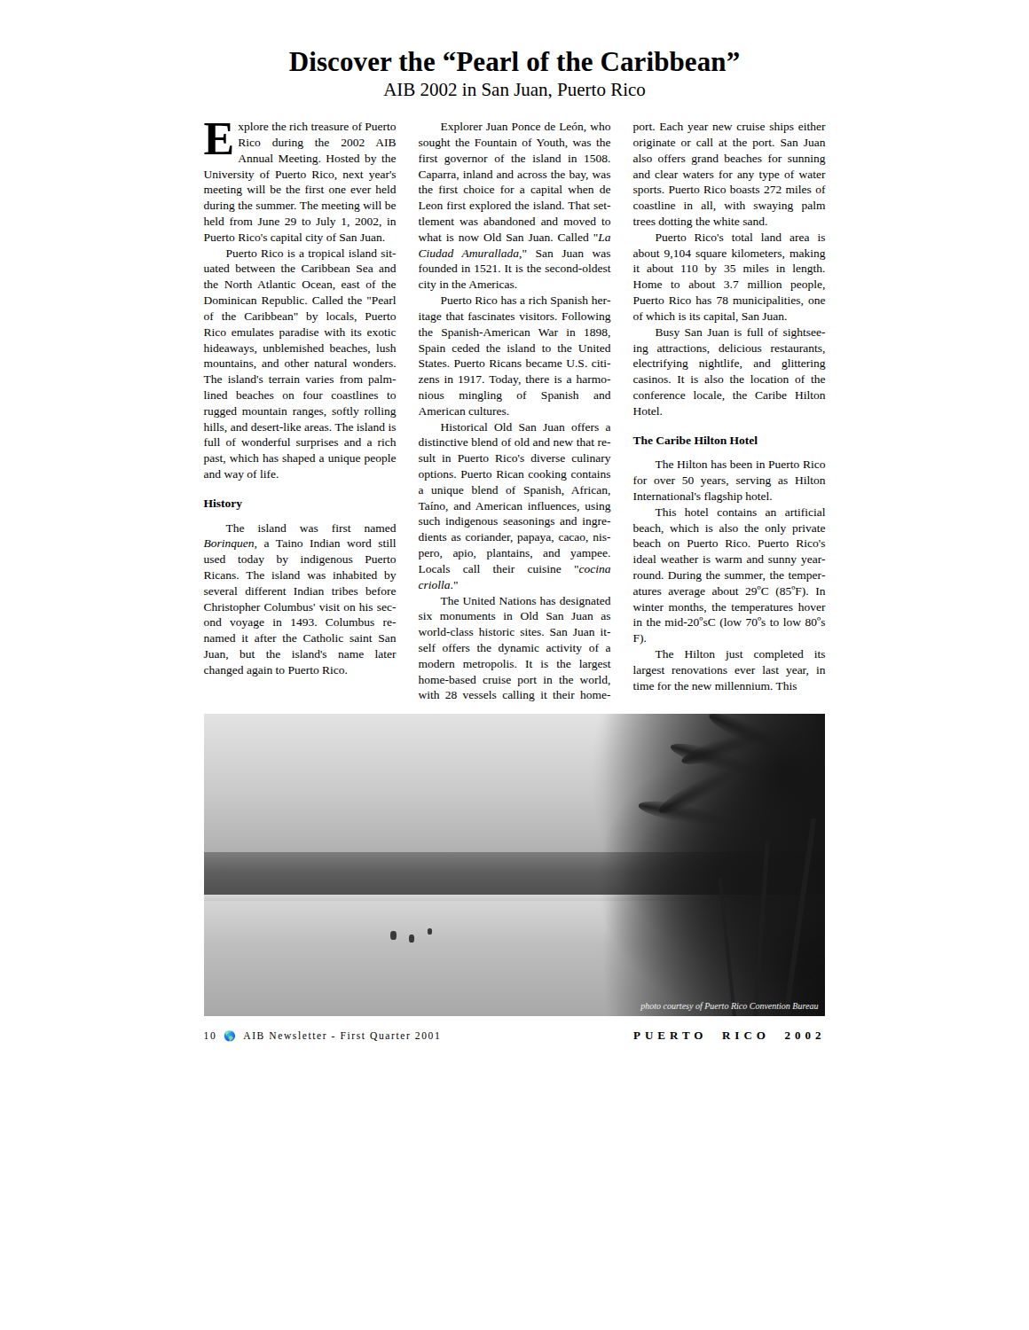Discover the “Pearl of the Caribbean”
AIB 2002 in San Juan, Puerto Rico
Explore the rich treasure of Puerto Rico during the 2002 AIB Annual Meeting. Hosted by the University of Puerto Rico, next year's meeting will be the first one ever held during the summer. The meeting will be held from June 29 to July 1, 2002, in Puerto Rico's capital city of San Juan.
Puerto Rico is a tropical island situated between the Caribbean Sea and the North Atlantic Ocean, east of the Dominican Republic. Called the "Pearl of the Caribbean" by locals, Puerto Rico emulates paradise with its exotic hideaways, unblemished beaches, lush mountains, and other natural wonders. The island's terrain varies from palm-lined beaches on four coastlines to rugged mountain ranges, softly rolling hills, and desert-like areas. The island is full of wonderful surprises and a rich past, which has shaped a unique people and way of life.
History
The island was first named Borinquen, a Taino Indian word still used today by indigenous Puerto Ricans. The island was inhabited by several different Indian tribes before Christopher Columbus' visit on his second voyage in 1493. Columbus renamed it after the Catholic saint San Juan, but the island's name later changed again to Puerto Rico.
Explorer Juan Ponce de León, who sought the Fountain of Youth, was the first governor of the island in 1508. Caparra, inland and across the bay, was the first choice for a capital when de Leon first explored the island. That settlement was abandoned and moved to what is now Old San Juan. Called "La Ciudad Amurallada," San Juan was founded in 1521. It is the second-oldest city in the Americas.
Puerto Rico has a rich Spanish heritage that fascinates visitors. Following the Spanish-American War in 1898, Spain ceded the island to the United States. Puerto Ricans became U.S. citizens in 1917. Today, there is a harmonious mingling of Spanish and American cultures.
Historical Old San Juan offers a distinctive blend of old and new that result in Puerto Rico's diverse culinary options. Puerto Rican cooking contains a unique blend of Spanish, African, Taíno, and American influences, using such indigenous seasonings and ingredients as coriander, papaya, cacao, nispero, apio, plantains, and yampee. Locals call their cuisine "cocina criolla."
The United Nations has designated six monuments in Old San Juan as world-class historic sites. San Juan itself offers the dynamic activity of a modern metropolis. It is the largest home-based cruise port in the world, with 28 vessels calling it their homeport. Each year new cruise ships either originate or call at the port. San Juan also offers grand beaches for sunning and clear waters for any type of water sports. Puerto Rico boasts 272 miles of coastline in all, with swaying palm trees dotting the white sand.
Puerto Rico's total land area is about 9,104 square kilometers, making it about 110 by 35 miles in length. Home to about 3.7 million people, Puerto Rico has 78 municipalities, one of which is its capital, San Juan.
Busy San Juan is full of sightseeing attractions, delicious restaurants, electrifying nightlife, and glittering casinos. It is also the location of the conference locale, the Caribe Hilton Hotel.
The Caribe Hilton Hotel
The Hilton has been in Puerto Rico for over 50 years, serving as Hilton International's flagship hotel.
This hotel contains an artificial beach, which is also the only private beach on Puerto Rico. Puerto Rico's ideal weather is warm and sunny year-round. During the summer, the temperatures average about 29ºC (85ºF). In winter months, the temperatures hover in the mid-20ºsC (low 70ºs to low 80ºs F).
The Hilton just completed its largest renovations ever last year, in time for the new millennium. This
photo courtesy of Puerto Rico Convention Bureau
10 🌎 AIB Newsletter - First Quarter 2001
PUERTO RICO 2002